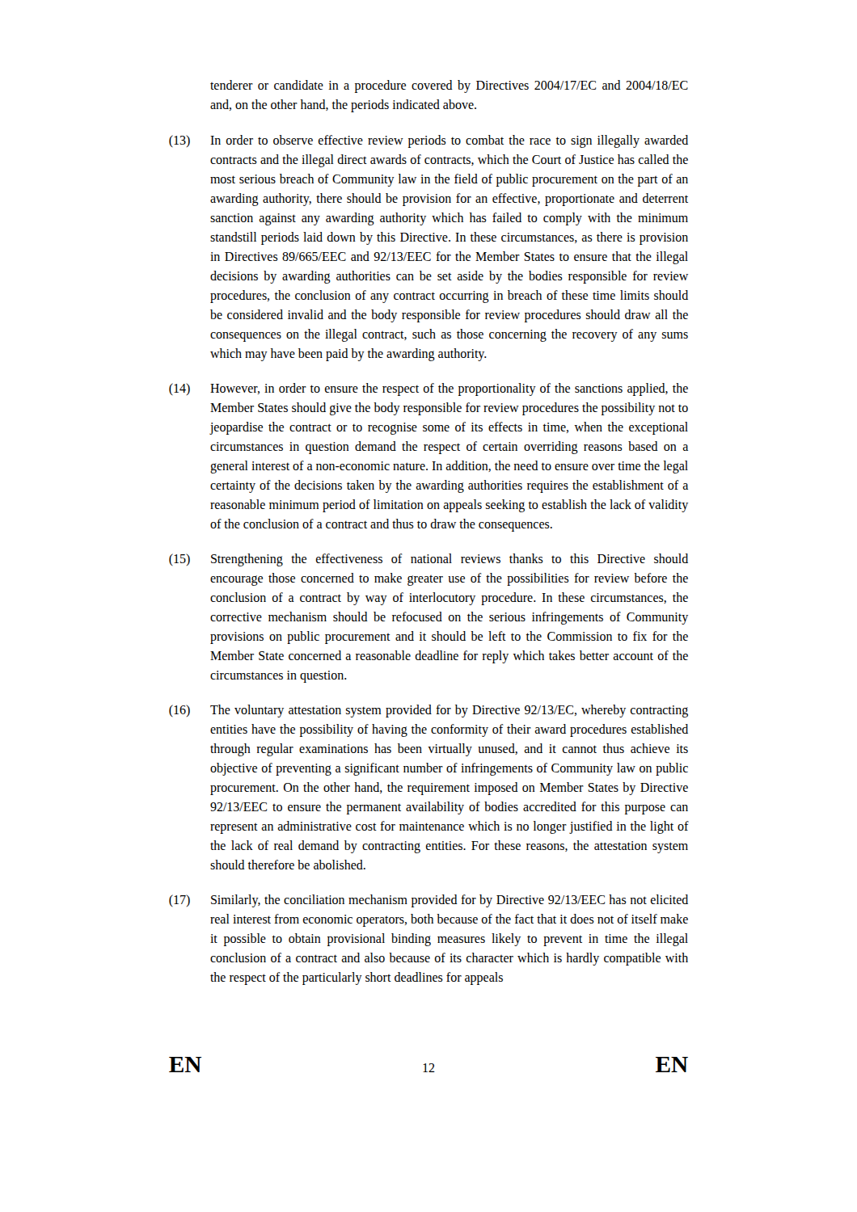tenderer or candidate in a procedure covered by Directives 2004/17/EC and 2004/18/EC and, on the other hand, the periods indicated above.
(13)
In order to observe effective review periods to combat the race to sign illegally awarded contracts and the illegal direct awards of contracts, which the Court of Justice has called the most serious breach of Community law in the field of public procurement on the part of an awarding authority, there should be provision for an effective, proportionate and deterrent sanction against any awarding authority which has failed to comply with the minimum standstill periods laid down by this Directive. In these circumstances, as there is provision in Directives 89/665/EEC and 92/13/EEC for the Member States to ensure that the illegal decisions by awarding authorities can be set aside by the bodies responsible for review procedures, the conclusion of any contract occurring in breach of these time limits should be considered invalid and the body responsible for review procedures should draw all the consequences on the illegal contract, such as those concerning the recovery of any sums which may have been paid by the awarding authority.
(14)
However, in order to ensure the respect of the proportionality of the sanctions applied, the Member States should give the body responsible for review procedures the possibility not to jeopardise the contract or to recognise some of its effects in time, when the exceptional circumstances in question demand the respect of certain overriding reasons based on a general interest of a non-economic nature. In addition, the need to ensure over time the legal certainty of the decisions taken by the awarding authorities requires the establishment of a reasonable minimum period of limitation on appeals seeking to establish the lack of validity of the conclusion of a contract and thus to draw the consequences.
(15)
Strengthening the effectiveness of national reviews thanks to this Directive should encourage those concerned to make greater use of the possibilities for review before the conclusion of a contract by way of interlocutory procedure. In these circumstances, the corrective mechanism should be refocused on the serious infringements of Community provisions on public procurement and it should be left to the Commission to fix for the Member State concerned a reasonable deadline for reply which takes better account of the circumstances in question.
(16)
The voluntary attestation system provided for by Directive 92/13/EC, whereby contracting entities have the possibility of having the conformity of their award procedures established through regular examinations has been virtually unused, and it cannot thus achieve its objective of preventing a significant number of infringements of Community law on public procurement. On the other hand, the requirement imposed on Member States by Directive 92/13/EEC to ensure the permanent availability of bodies accredited for this purpose can represent an administrative cost for maintenance which is no longer justified in the light of the lack of real demand by contracting entities. For these reasons, the attestation system should therefore be abolished.
(17)
Similarly, the conciliation mechanism provided for by Directive 92/13/EEC has not elicited real interest from economic operators, both because of the fact that it does not of itself make it possible to obtain provisional binding measures likely to prevent in time the illegal conclusion of a contract and also because of its character which is hardly compatible with the respect of the particularly short deadlines for appeals
EN 12 EN